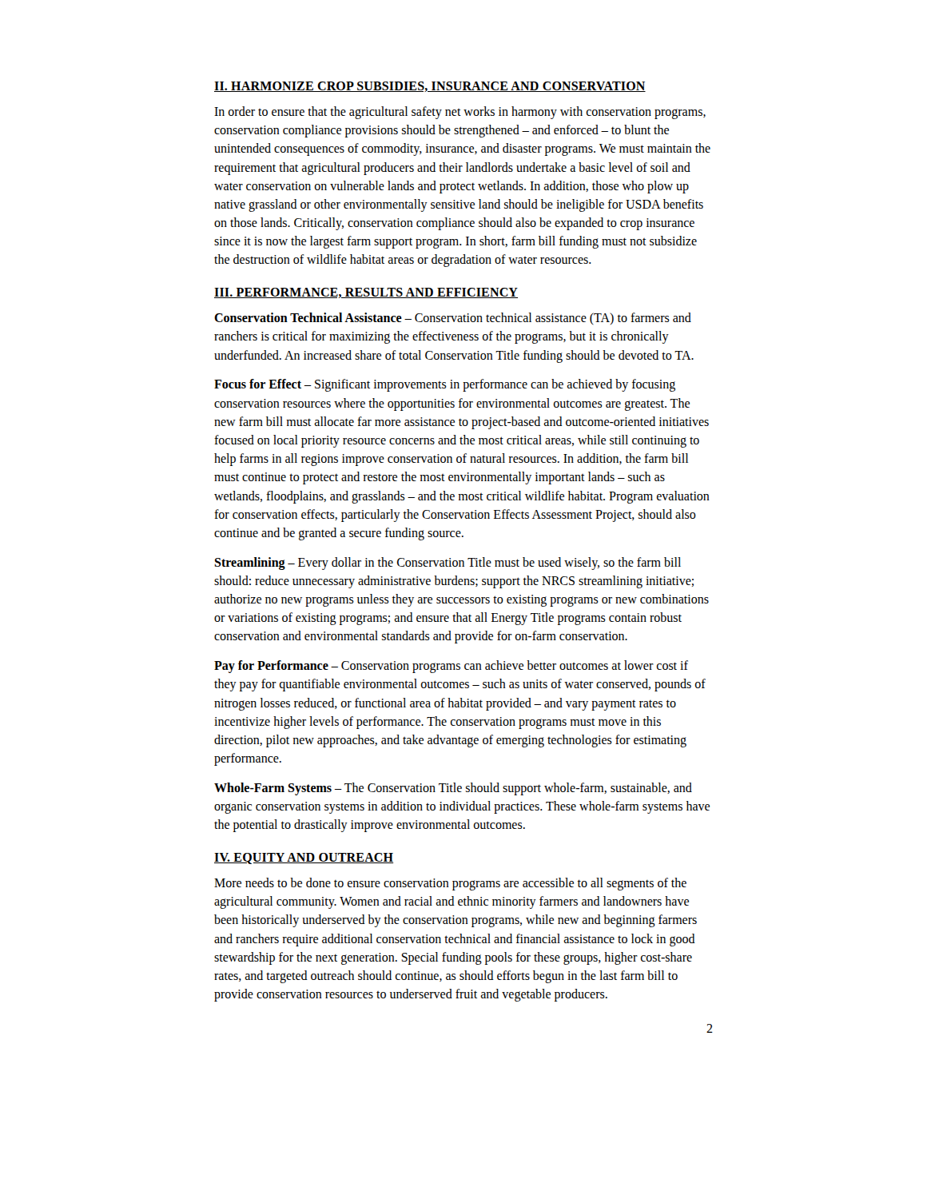II. HARMONIZE CROP SUBSIDIES, INSURANCE AND CONSERVATION
In order to ensure that the agricultural safety net works in harmony with conservation programs, conservation compliance provisions should be strengthened – and enforced – to blunt the unintended consequences of commodity, insurance, and disaster programs. We must maintain the requirement that agricultural producers and their landlords undertake a basic level of soil and water conservation on vulnerable lands and protect wetlands. In addition, those who plow up native grassland or other environmentally sensitive land should be ineligible for USDA benefits on those lands. Critically, conservation compliance should also be expanded to crop insurance since it is now the largest farm support program. In short, farm bill funding must not subsidize the destruction of wildlife habitat areas or degradation of water resources.
III. PERFORMANCE, RESULTS AND EFFICIENCY
Conservation Technical Assistance – Conservation technical assistance (TA) to farmers and ranchers is critical for maximizing the effectiveness of the programs, but it is chronically underfunded. An increased share of total Conservation Title funding should be devoted to TA.
Focus for Effect – Significant improvements in performance can be achieved by focusing conservation resources where the opportunities for environmental outcomes are greatest. The new farm bill must allocate far more assistance to project-based and outcome-oriented initiatives focused on local priority resource concerns and the most critical areas, while still continuing to help farms in all regions improve conservation of natural resources. In addition, the farm bill must continue to protect and restore the most environmentally important lands – such as wetlands, floodplains, and grasslands – and the most critical wildlife habitat. Program evaluation for conservation effects, particularly the Conservation Effects Assessment Project, should also continue and be granted a secure funding source.
Streamlining – Every dollar in the Conservation Title must be used wisely, so the farm bill should: reduce unnecessary administrative burdens; support the NRCS streamlining initiative; authorize no new programs unless they are successors to existing programs or new combinations or variations of existing programs; and ensure that all Energy Title programs contain robust conservation and environmental standards and provide for on-farm conservation.
Pay for Performance – Conservation programs can achieve better outcomes at lower cost if they pay for quantifiable environmental outcomes – such as units of water conserved, pounds of nitrogen losses reduced, or functional area of habitat provided – and vary payment rates to incentivize higher levels of performance. The conservation programs must move in this direction, pilot new approaches, and take advantage of emerging technologies for estimating performance.
Whole-Farm Systems – The Conservation Title should support whole-farm, sustainable, and organic conservation systems in addition to individual practices. These whole-farm systems have the potential to drastically improve environmental outcomes.
IV. EQUITY AND OUTREACH
More needs to be done to ensure conservation programs are accessible to all segments of the agricultural community. Women and racial and ethnic minority farmers and landowners have been historically underserved by the conservation programs, while new and beginning farmers and ranchers require additional conservation technical and financial assistance to lock in good stewardship for the next generation. Special funding pools for these groups, higher cost-share rates, and targeted outreach should continue, as should efforts begun in the last farm bill to provide conservation resources to underserved fruit and vegetable producers.
2